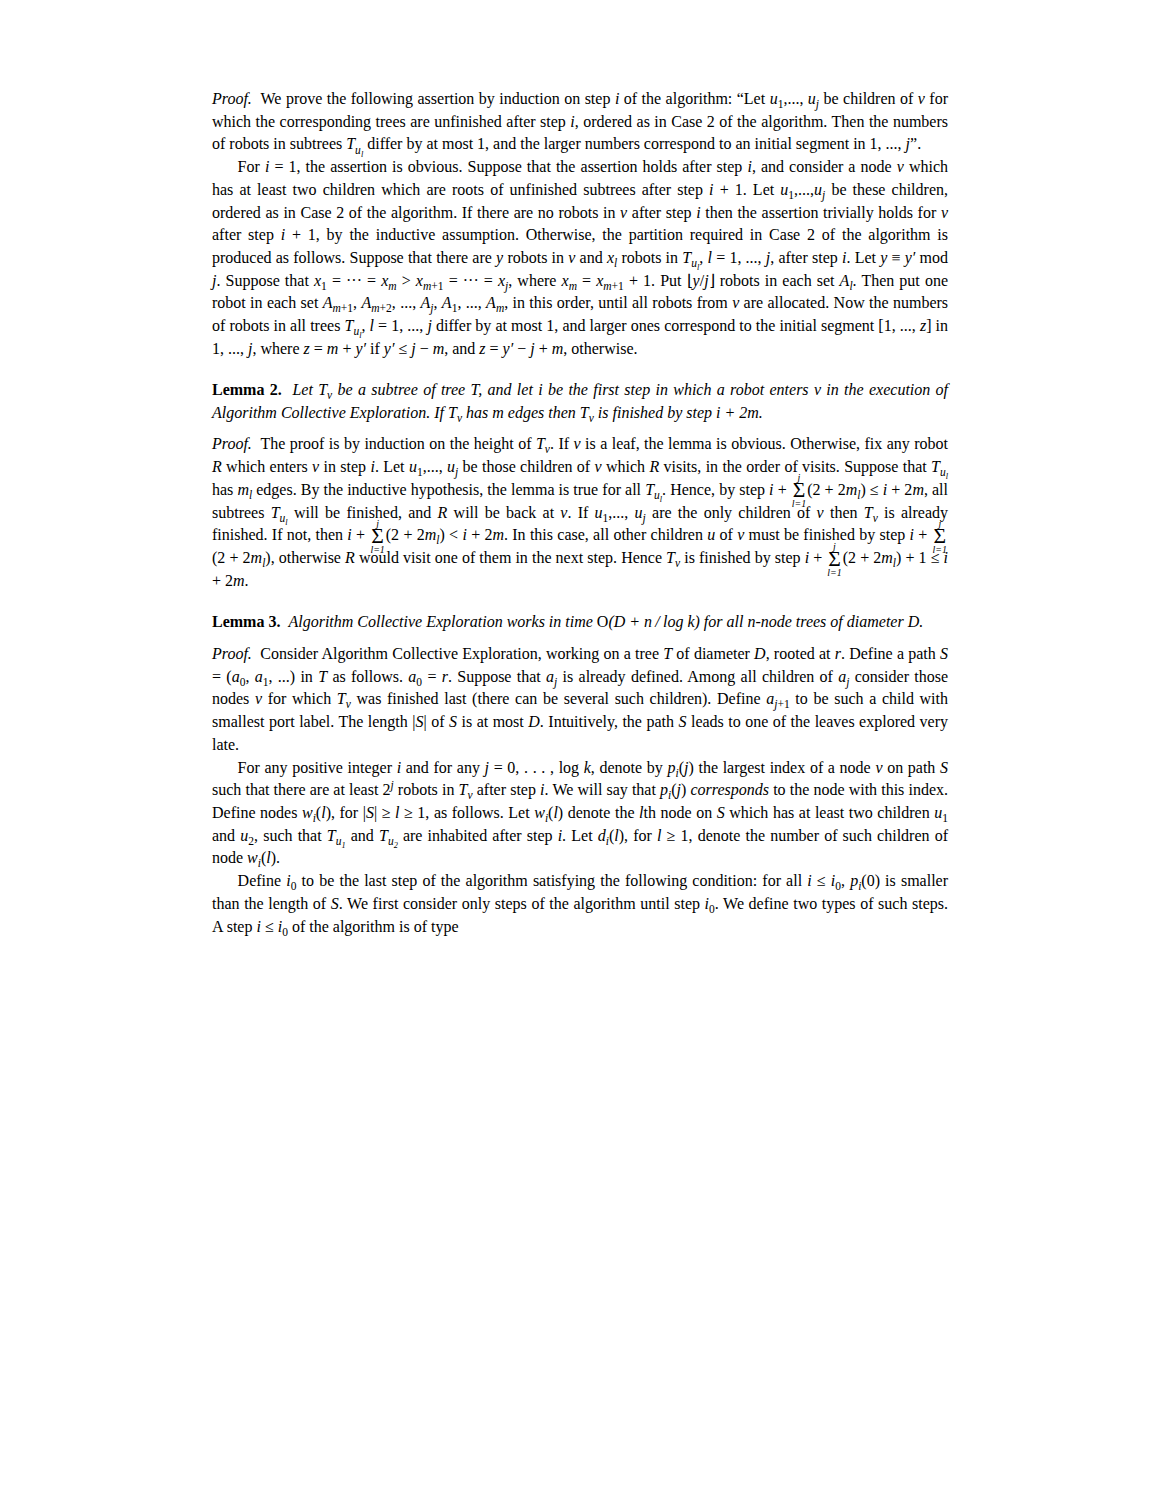Proof. We prove the following assertion by induction on step i of the algorithm: “Let u1,..., uj be children of v for which the corresponding trees are unfinished after step i, ordered as in Case 2 of the algorithm. Then the numbers of robots in subtrees Tul differ by at most 1, and the larger numbers correspond to an initial segment in 1, ..., j”.
For i = 1, the assertion is obvious. Suppose that the assertion holds after step i, and consider a node v which has at least two children which are roots of unfinished subtrees after step i + 1. Let u1,...,uj be these children, ordered as in Case 2 of the algorithm. If there are no robots in v after step i then the assertion trivially holds for v after step i + 1, by the inductive assumption. Otherwise, the partition required in Case 2 of the algorithm is produced as follows. Suppose that there are y robots in v and xl robots in Tul, l = 1, ..., j, after step i. Let y ≡ y′ mod j. Suppose that x1 = ··· = xm > xm+1 = ··· = xj, where xm = xm+1 + 1. Put ⌊y/j⌋ robots in each set Al. Then put one robot in each set Am+1, Am+2, ..., Aj, A1, ..., Am, in this order, until all robots from v are allocated. Now the numbers of robots in all trees Tul, l = 1, ..., j differ by at most 1, and larger ones correspond to the initial segment [1, ..., z] in 1, ..., j, where z = m + y′ if y′ ≤ j − m, and z = y′ − j + m, otherwise.
Lemma 2. Let Tv be a subtree of tree T, and let i be the first step in which a robot enters v in the execution of Algorithm Collective Exploration. If Tv has m edges then Tv is finished by step i + 2m.
Proof. The proof is by induction on the height of Tv. If v is a leaf, the lemma is obvious. Otherwise, fix any robot R which enters v in step i. Let u1,..., uj be those children of v which R visits, in the order of visits. Suppose that Tul has ml edges. By the inductive hypothesis, the lemma is true for all Tul. Hence, by step i + jΣl=1(2 + 2ml) ≤ i + 2m, all subtrees Tul will be finished, and R will be back at v. If u1,..., uj are the only children of v then Tv is already finished. If not, then i + jΣl=1(2 + 2ml) < i + 2m. In this case, all other children u of v must be finished by step i + jΣl=1(2 + 2ml), otherwise R would visit one of them in the next step. Hence Tv is finished by step i + jΣl=1(2 + 2ml) + 1 ≤ i + 2m.
Lemma 3. Algorithm Collective Exploration works in time O(D + n / log k) for all n-node trees of diameter D.
Proof. Consider Algorithm Collective Exploration, working on a tree T of diameter D, rooted at r. Define a path S = (a0, a1, ...) in T as follows. a0 = r. Suppose that aj is already defined. Among all children of aj consider those nodes v for which Tv was finished last (there can be several such children). Define aj+1 to be such a child with smallest port label. The length |S| of S is at most D. Intuitively, the path S leads to one of the leaves explored very late.
For any positive integer i and for any j = 0, . . . , log k, denote by pi(j) the largest index of a node v on path S such that there are at least 2j robots in Tv after step i. We will say that pi(j) corresponds to the node with this index. Define nodes wi(l), for |S| ≥ l ≥ 1, as follows. Let wi(l) denote the lth node on S which has at least two children u1 and u2, such that Tu1 and Tu2 are inhabited after step i. Let di(l), for l ≥ 1, denote the number of such children of node wi(l).
Define i0 to be the last step of the algorithm satisfying the following condition: for all i ≤ i0, pi(0) is smaller than the length of S. We first consider only steps of the algorithm until step i0. We define two types of such steps. A step i ≤ i0 of the algorithm is of type